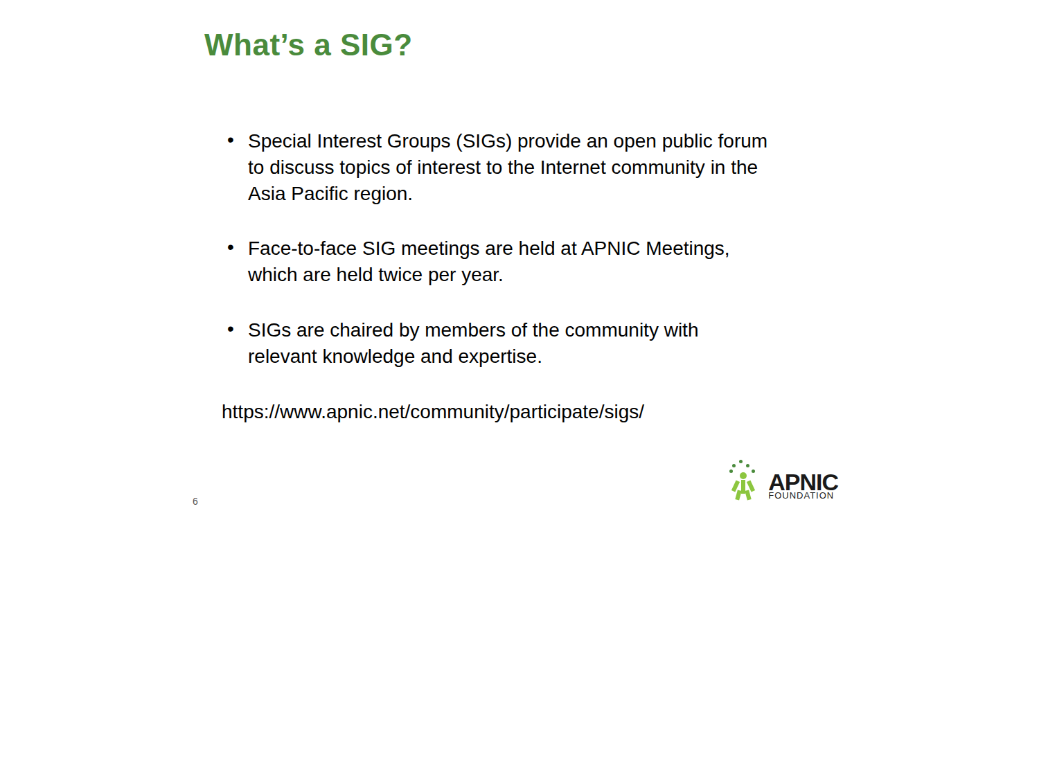What’s a SIG?
Special Interest Groups (SIGs) provide an open public forum to discuss topics of interest to the Internet community in the Asia Pacific region.
Face-to-face SIG meetings are held at APNIC Meetings, which are held twice per year.
SIGs are chaired by members of the community with relevant knowledge and expertise.
https://www.apnic.net/community/participate/sigs/
6
APNIC FOUNDATION